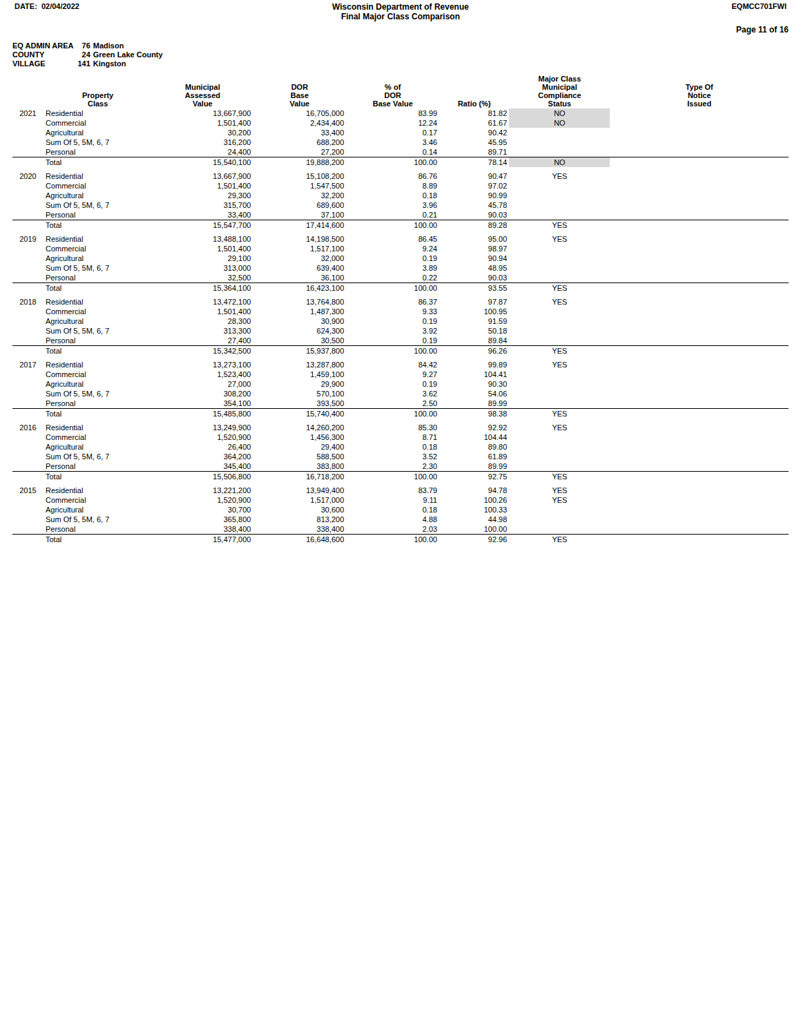| DATE: 02/04/2022 | Wisconsin Department of Revenue Final Major Class Comparison | EQMCC701FWI |
Page 11 of 16
| EQ ADMIN AREA | 76 | Madison |
| COUNTY | 24 | Green Lake County |
| VILLAGE | 141 | Kingston |
| | Property Class | Municipal Assessed Value | DOR Base Value | % of DOR Base Value | Ratio (%) | Major Class Municipal Compliance Status | Type Of Notice Issued |
| --- | --- | --- | --- | --- | --- | --- | --- |
| 2021 | Residential | 13,667,900 | 16,705,000 | 83.99 | 81.82 | NO | |
| | Commercial | 1,501,400 | 2,434,400 | 12.24 | 61.67 | NO | |
| | Agricultural | 30,200 | 33,400 | 0.17 | 90.42 | | |
| | Sum Of 5, 5M, 6, 7 | 316,200 | 688,200 | 3.46 | 45.95 | | |
| | Personal | 24,400 | 27,200 | 0.14 | 89.71 | | |
| | Total | 15,540,100 | 19,888,200 | 100.00 | 78.14 | NO | |
| 2020 | Residential | 13,667,900 | 15,108,200 | 86.76 | 90.47 | YES | |
| | Commercial | 1,501,400 | 1,547,500 | 8.89 | 97.02 | | |
| | Agricultural | 29,300 | 32,200 | 0.18 | 90.99 | | |
| | Sum Of 5, 5M, 6, 7 | 315,700 | 689,600 | 3.96 | 45.78 | | |
| | Personal | 33,400 | 37,100 | 0.21 | 90.03 | | |
| | Total | 15,547,700 | 17,414,600 | 100.00 | 89.28 | YES | |
| 2019 | Residential | 13,488,100 | 14,198,500 | 86.45 | 95.00 | YES | |
| | Commercial | 1,501,400 | 1,517,100 | 9.24 | 98.97 | | |
| | Agricultural | 29,100 | 32,000 | 0.19 | 90.94 | | |
| | Sum Of 5, 5M, 6, 7 | 313,000 | 639,400 | 3.89 | 48.95 | | |
| | Personal | 32,500 | 36,100 | 0.22 | 90.03 | | |
| | Total | 15,364,100 | 16,423,100 | 100.00 | 93.55 | YES | |
| 2018 | Residential | 13,472,100 | 13,764,800 | 86.37 | 97.87 | YES | |
| | Commercial | 1,501,400 | 1,487,300 | 9.33 | 100.95 | | |
| | Agricultural | 28,300 | 30,900 | 0.19 | 91.59 | | |
| | Sum Of 5, 5M, 6, 7 | 313,300 | 624,300 | 3.92 | 50.18 | | |
| | Personal | 27,400 | 30,500 | 0.19 | 89.84 | | |
| | Total | 15,342,500 | 15,937,800 | 100.00 | 96.26 | YES | |
| 2017 | Residential | 13,273,100 | 13,287,800 | 84.42 | 99.89 | YES | |
| | Commercial | 1,523,400 | 1,459,100 | 9.27 | 104.41 | | |
| | Agricultural | 27,000 | 29,900 | 0.19 | 90.30 | | |
| | Sum Of 5, 5M, 6, 7 | 308,200 | 570,100 | 3.62 | 54.06 | | |
| | Personal | 354,100 | 393,500 | 2.50 | 89.99 | | |
| | Total | 15,485,800 | 15,740,400 | 100.00 | 98.38 | YES | |
| 2016 | Residential | 13,249,900 | 14,260,200 | 85.30 | 92.92 | YES | |
| | Commercial | 1,520,900 | 1,456,300 | 8.71 | 104.44 | | |
| | Agricultural | 26,400 | 29,400 | 0.18 | 89.80 | | |
| | Sum Of 5, 5M, 6, 7 | 364,200 | 588,500 | 3.52 | 61.89 | | |
| | Personal | 345,400 | 383,800 | 2.30 | 89.99 | | |
| | Total | 15,506,800 | 16,718,200 | 100.00 | 92.75 | YES | |
| 2015 | Residential | 13,221,200 | 13,949,400 | 83.79 | 94.78 | YES | |
| | Commercial | 1,520,900 | 1,517,000 | 9.11 | 100.26 | YES | |
| | Agricultural | 30,700 | 30,600 | 0.18 | 100.33 | | |
| | Sum Of 5, 5M, 6, 7 | 365,800 | 813,200 | 4.88 | 44.98 | | |
| | Personal | 338,400 | 338,400 | 2.03 | 100.00 | | |
| | Total | 15,477,000 | 16,648,600 | 100.00 | 92.96 | YES | |